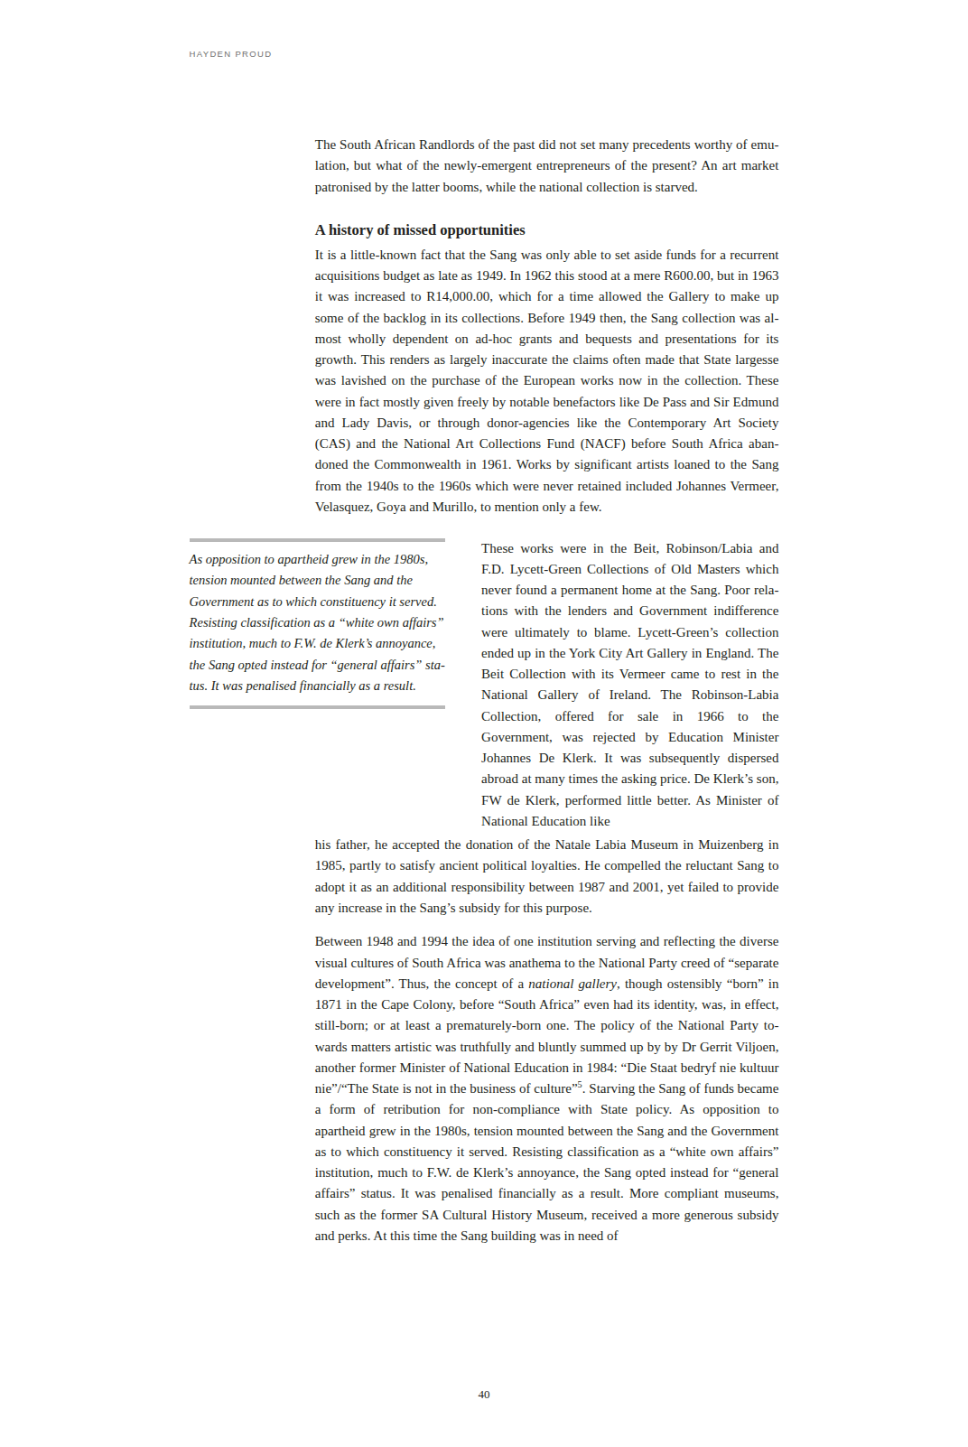Hayden Proud
The South African Randlords of the past did not set many precedents worthy of emulation, but what of the newly-emergent entrepreneurs of the present? An art market patronised by the latter booms, while the national collection is starved.
A history of missed opportunities
It is a little-known fact that the Sang was only able to set aside funds for a recurrent acquisitions budget as late as 1949. In 1962 this stood at a mere R600.00, but in 1963 it was increased to R14,000.00, which for a time allowed the Gallery to make up some of the backlog in its collections. Before 1949 then, the Sang collection was almost wholly dependent on ad-hoc grants and bequests and presentations for its growth. This renders as largely inaccurate the claims often made that State largesse was lavished on the purchase of the European works now in the collection. These were in fact mostly given freely by notable benefactors like De Pass and Sir Edmund and Lady Davis, or through donor-agencies like the Contemporary Art Society (CAS) and the National Art Collections Fund (NACF) before South Africa abandoned the Commonwealth in 1961. Works by significant artists loaned to the Sang from the 1940s to the 1960s which were never retained included Johannes Vermeer, Velasquez, Goya and Murillo, to mention only a few.
As opposition to apartheid grew in the 1980s, tension mounted between the Sang and the Government as to which constituency it served. Resisting classification as a “white own affairs” institution, much to F.W. de Klerk’s annoyance, the Sang opted instead for “general affairs” status. It was penalised financially as a result.
These works were in the Beit, Robinson/Labia and F.D. Lycett-Green Collections of Old Masters which never found a permanent home at the Sang. Poor relations with the lenders and Government indifference were ultimately to blame. Lycett-Green’s collection ended up in the York City Art Gallery in England. The Beit Collection with its Vermeer came to rest in the National Gallery of Ireland. The Robinson-Labia Collection, offered for sale in 1966 to the Government, was rejected by Education Minister Johannes De Klerk. It was subsequently dispersed abroad at many times the asking price. De Klerk’s son, FW de Klerk, performed little better. As Minister of National Education like
his father, he accepted the donation of the Natale Labia Museum in Muizenberg in 1985, partly to satisfy ancient political loyalties. He compelled the reluctant Sang to adopt it as an additional responsibility between 1987 and 2001, yet failed to provide any increase in the Sang’s subsidy for this purpose.
Between 1948 and 1994 the idea of one institution serving and reflecting the diverse visual cultures of South Africa was anathema to the National Party creed of “separate development”. Thus, the concept of a national gallery, though ostensibly “born” in 1871 in the Cape Colony, before “South Africa” even had its identity, was, in effect, still-born; or at least a prematurely-born one. The policy of the National Party towards matters artistic was truthfully and bluntly summed up by by Dr Gerrit Viljoen, another former Minister of National Education in 1984: “Die Staat bedryf nie kultuur nie”/“The State is not in the business of culture”5. Starving the Sang of funds became a form of retribution for non-compliance with State policy. As opposition to apartheid grew in the 1980s, tension mounted between the Sang and the Government as to which constituency it served. Resisting classification as a “white own affairs” institution, much to F.W. de Klerk’s annoyance, the Sang opted instead for “general affairs” status. It was penalised financially as a result. More compliant museums, such as the former SA Cultural History Museum, received a more generous subsidy and perks. At this time the Sang building was in need of
40